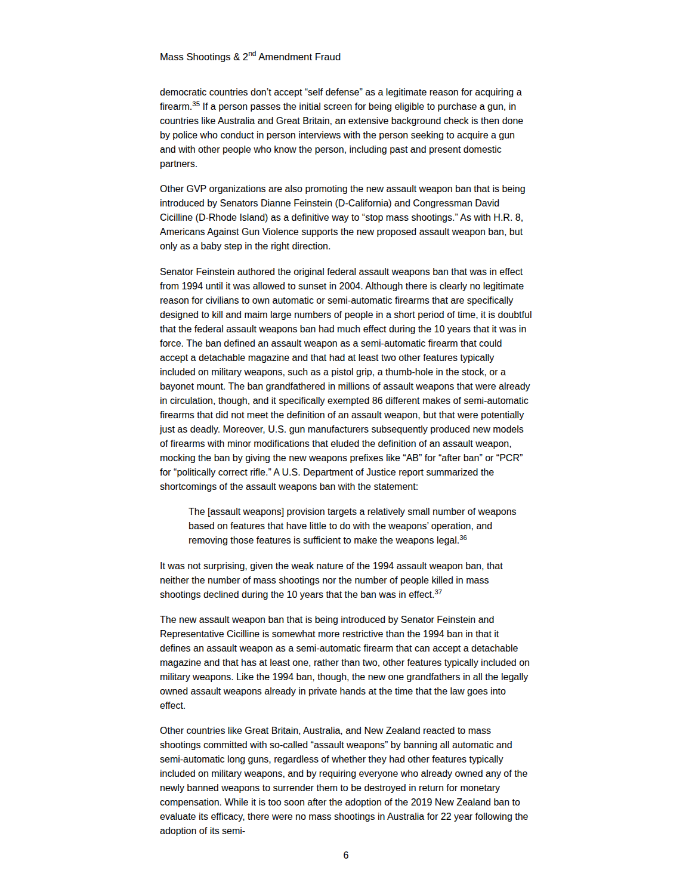Mass Shootings & 2nd Amendment Fraud
democratic countries don’t accept “self defense” as a legitimate reason for acquiring a firearm.35 If a person passes the initial screen for being eligible to purchase a gun, in countries like Australia and Great Britain, an extensive background check is then done by police who conduct in person interviews with the person seeking to acquire a gun and with other people who know the person, including past and present domestic partners.
Other GVP organizations are also promoting the new assault weapon ban that is being introduced by Senators Dianne Feinstein (D-California) and Congressman David Cicilline (D-Rhode Island) as a definitive way to “stop mass shootings.” As with H.R. 8, Americans Against Gun Violence supports the new proposed assault weapon ban, but only as a baby step in the right direction.
Senator Feinstein authored the original federal assault weapons ban that was in effect from 1994 until it was allowed to sunset in 2004. Although there is clearly no legitimate reason for civilians to own automatic or semi-automatic firearms that are specifically designed to kill and maim large numbers of people in a short period of time, it is doubtful that the federal assault weapons ban had much effect during the 10 years that it was in force. The ban defined an assault weapon as a semi-automatic firearm that could accept a detachable magazine and that had at least two other features typically included on military weapons, such as a pistol grip, a thumb-hole in the stock, or a bayonet mount. The ban grandfathered in millions of assault weapons that were already in circulation, though, and it specifically exempted 86 different makes of semi-automatic firearms that did not meet the definition of an assault weapon, but that were potentially just as deadly. Moreover, U.S. gun manufacturers subsequently produced new models of firearms with minor modifications that eluded the definition of an assault weapon, mocking the ban by giving the new weapons prefixes like “AB” for “after ban” or “PCR” for “politically correct rifle.” A U.S. Department of Justice report summarized the shortcomings of the assault weapons ban with the statement:
The [assault weapons] provision targets a relatively small number of weapons based on features that have little to do with the weapons’ operation, and removing those features is sufficient to make the weapons legal.36
It was not surprising, given the weak nature of the 1994 assault weapon ban, that neither the number of mass shootings nor the number of people killed in mass shootings declined during the 10 years that the ban was in effect.37
The new assault weapon ban that is being introduced by Senator Feinstein and Representative Cicilline is somewhat more restrictive than the 1994 ban in that it defines an assault weapon as a semi-automatic firearm that can accept a detachable magazine and that has at least one, rather than two, other features typically included on military weapons. Like the 1994 ban, though, the new one grandfathers in all the legally owned assault weapons already in private hands at the time that the law goes into effect.
Other countries like Great Britain, Australia, and New Zealand reacted to mass shootings committed with so-called “assault weapons” by banning all automatic and semi-automatic long guns, regardless of whether they had other features typically included on military weapons, and by requiring everyone who already owned any of the newly banned weapons to surrender them to be destroyed in return for monetary compensation. While it is too soon after the adoption of the 2019 New Zealand ban to evaluate its efficacy, there were no mass shootings in Australia for 22 year following the adoption of its semi-
6